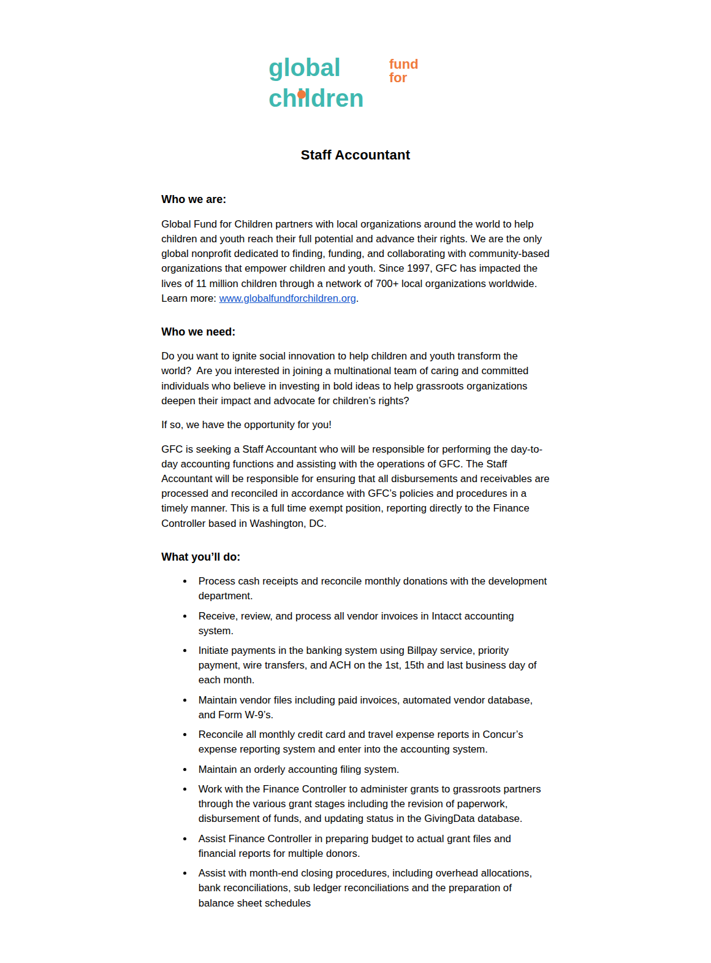global fund for children
Staff Accountant
Who we are:
Global Fund for Children partners with local organizations around the world to help children and youth reach their full potential and advance their rights. We are the only global nonprofit dedicated to finding, funding, and collaborating with community-based organizations that empower children and youth. Since 1997, GFC has impacted the lives of 11 million children through a network of 700+ local organizations worldwide. Learn more: www.globalfundforchildren.org.
Who we need:
Do you want to ignite social innovation to help children and youth transform the world? Are you interested in joining a multinational team of caring and committed individuals who believe in investing in bold ideas to help grassroots organizations deepen their impact and advocate for children’s rights?
If so, we have the opportunity for you!
GFC is seeking a Staff Accountant who will be responsible for performing the day-to-day accounting functions and assisting with the operations of GFC. The Staff Accountant will be responsible for ensuring that all disbursements and receivables are processed and reconciled in accordance with GFC’s policies and procedures in a timely manner. This is a full time exempt position, reporting directly to the Finance Controller based in Washington, DC.
What you’ll do:
Process cash receipts and reconcile monthly donations with the development department.
Receive, review, and process all vendor invoices in Intacct accounting system.
Initiate payments in the banking system using Billpay service, priority payment, wire transfers, and ACH on the 1st, 15th and last business day of each month.
Maintain vendor files including paid invoices, automated vendor database, and Form W-9’s.
Reconcile all monthly credit card and travel expense reports in Concur’s expense reporting system and enter into the accounting system.
Maintain an orderly accounting filing system.
Work with the Finance Controller to administer grants to grassroots partners through the various grant stages including the revision of paperwork, disbursement of funds, and updating status in the GivingData database.
Assist Finance Controller in preparing budget to actual grant files and financial reports for multiple donors.
Assist with month-end closing procedures, including overhead allocations, bank reconciliations, sub ledger reconciliations and the preparation of balance sheet schedules